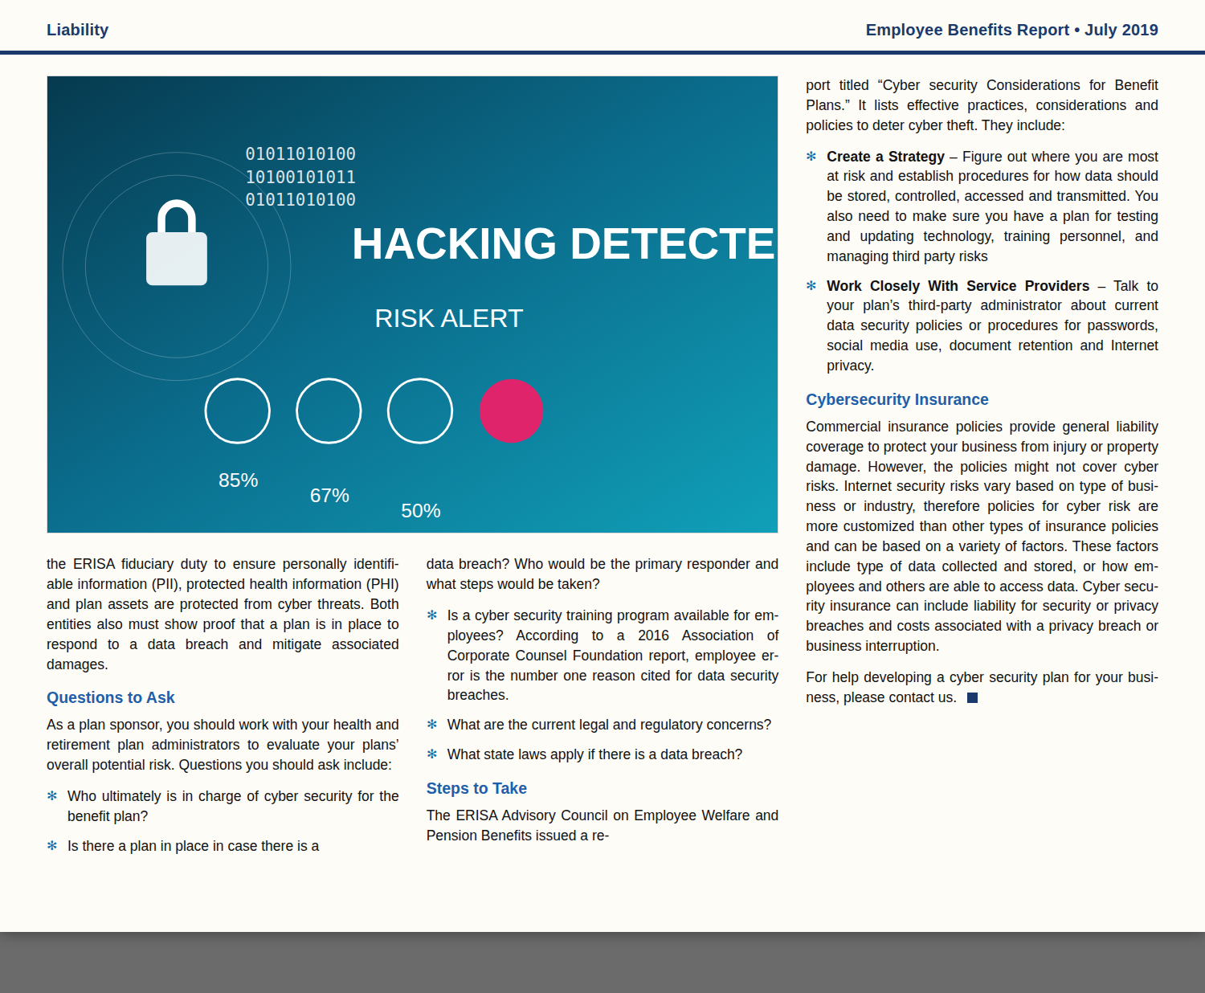Liability
Employee Benefits Report • July 2019
port titled “Cyber security Considerations for Benefit Plans.” It lists effective practices, considerations and policies to deter cyber theft. They include:
Create a Strategy – Figure out where you are most at risk and establish procedures for how data should be stored, controlled, accessed and transmitted. You also need to make sure you have a plan for testing and updating technology, training personnel, and managing third party risks
Work Closely With Service Providers – Talk to your plan’s third-party administrator about current data security policies or procedures for passwords, social media use, document retention and Internet privacy.
Cybersecurity Insurance
Commercial insurance policies provide general liability coverage to protect your business from injury or property damage. However, the policies might not cover cyber risks. Internet security risks vary based on type of business or industry, therefore policies for cyber risk are more customized than other types of insurance policies and can be based on a variety of factors. These factors include type of data collected and stored, or how employees and others are able to access data. Cyber security insurance can include liability for security or privacy breaches and costs associated with a privacy breach or business interruption.
For help developing a cyber security plan for your business, please contact us.
the ERISA fiduciary duty to ensure personally identifiable information (PII), protected health information (PHI) and plan assets are protected from cyber threats. Both entities also must show proof that a plan is in place to respond to a data breach and mitigate associated damages.
Questions to Ask
As a plan sponsor, you should work with your health and retirement plan administrators to evaluate your plans’ overall potential risk. Questions you should ask include:
Who ultimately is in charge of cyber security for the benefit plan?
Is there a plan in place in case there is a
data breach? Who would be the primary responder and what steps would be taken?
Is a cyber security training program available for employees? According to a 2016 Association of Corporate Counsel Foundation report, employee error is the number one reason cited for data security breaches.
What are the current legal and regulatory concerns?
What state laws apply if there is a data breach?
Steps to Take
The ERISA Advisory Council on Employee Welfare and Pension Benefits issued a re-